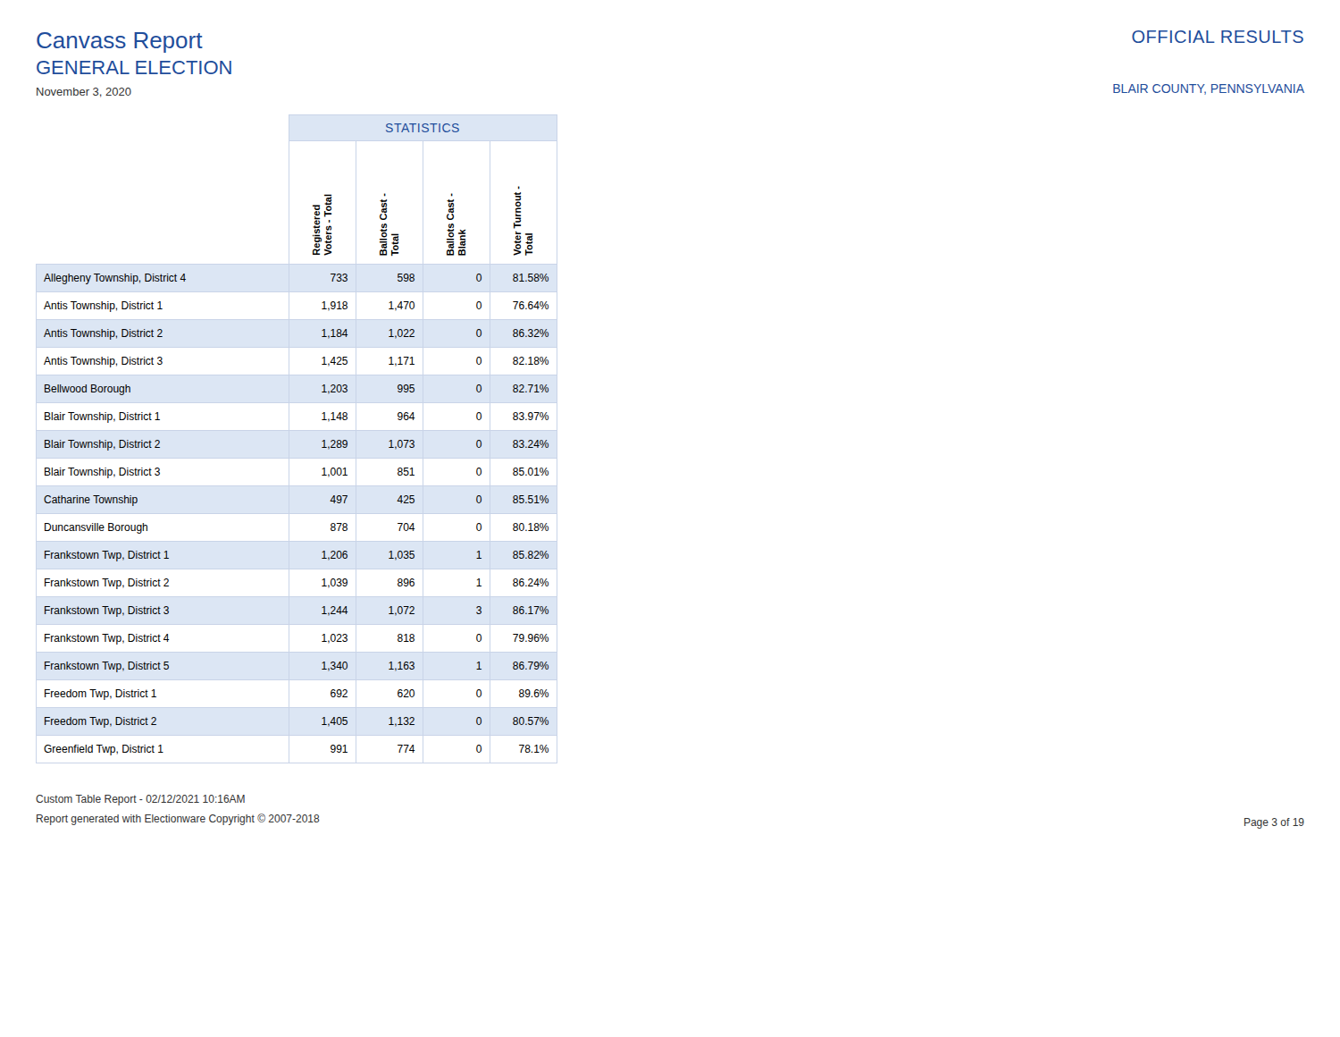Canvass Report
GENERAL ELECTION
November 3, 2020
OFFICIAL RESULTS
BLAIR COUNTY, PENNSYLVANIA
| | STATISTICS |
| --- | --- |
| | Registered Voters - Total | Ballots Cast - Total | Ballots Cast - Blank | Voter Turnout - Total |
| Allegheny Township, District 4 | 733 | 598 | 0 | 81.58% |
| Antis Township, District 1 | 1,918 | 1,470 | 0 | 76.64% |
| Antis Township, District 2 | 1,184 | 1,022 | 0 | 86.32% |
| Antis Township, District 3 | 1,425 | 1,171 | 0 | 82.18% |
| Bellwood Borough | 1,203 | 995 | 0 | 82.71% |
| Blair Township, District 1 | 1,148 | 964 | 0 | 83.97% |
| Blair Township, District 2 | 1,289 | 1,073 | 0 | 83.24% |
| Blair Township, District 3 | 1,001 | 851 | 0 | 85.01% |
| Catharine Township | 497 | 425 | 0 | 85.51% |
| Duncansville Borough | 878 | 704 | 0 | 80.18% |
| Frankstown Twp, District 1 | 1,206 | 1,035 | 1 | 85.82% |
| Frankstown Twp, District 2 | 1,039 | 896 | 1 | 86.24% |
| Frankstown Twp, District 3 | 1,244 | 1,072 | 3 | 86.17% |
| Frankstown Twp, District 4 | 1,023 | 818 | 0 | 79.96% |
| Frankstown Twp, District 5 | 1,340 | 1,163 | 1 | 86.79% |
| Freedom Twp, District 1 | 692 | 620 | 0 | 89.6% |
| Freedom Twp, District 2 | 1,405 | 1,132 | 0 | 80.57% |
| Greenfield Twp, District 1 | 991 | 774 | 0 | 78.1% |
Custom Table Report - 02/12/2021 10:16AM
Report generated with Electionware Copyright © 2007-2018
Page 3 of 19